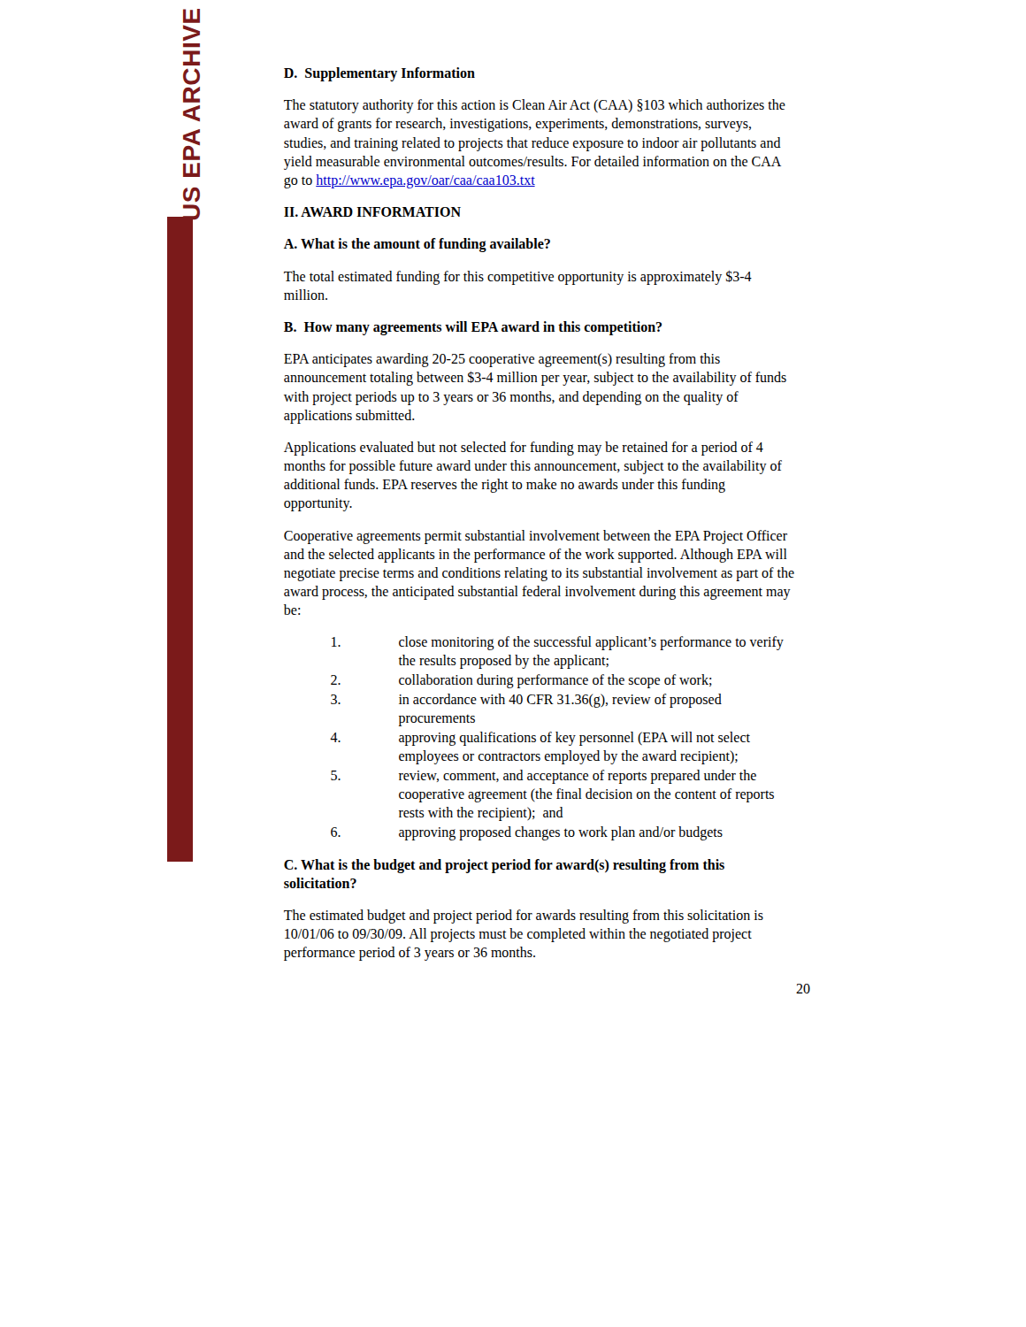US EPA ARCHIVE DOCUMENT
D. Supplementary Information
The statutory authority for this action is Clean Air Act (CAA) §103 which authorizes the award of grants for research, investigations, experiments, demonstrations, surveys, studies, and training related to projects that reduce exposure to indoor air pollutants and yield measurable environmental outcomes/results. For detailed information on the CAA go to http://www.epa.gov/oar/caa/caa103.txt
II. AWARD INFORMATION
A. What is the amount of funding available?
The total estimated funding for this competitive opportunity is approximately $3-4 million.
B. How many agreements will EPA award in this competition?
EPA anticipates awarding 20-25 cooperative agreement(s) resulting from this announcement totaling between $3-4 million per year, subject to the availability of funds with project periods up to 3 years or 36 months, and depending on the quality of applications submitted.
Applications evaluated but not selected for funding may be retained for a period of 4 months for possible future award under this announcement, subject to the availability of additional funds. EPA reserves the right to make no awards under this funding opportunity.
Cooperative agreements permit substantial involvement between the EPA Project Officer and the selected applicants in the performance of the work supported. Although EPA will negotiate precise terms and conditions relating to its substantial involvement as part of the award process, the anticipated substantial federal involvement during this agreement may be:
1. close monitoring of the successful applicant’s performance to verify the results proposed by the applicant;
2. collaboration during performance of the scope of work;
3. in accordance with 40 CFR 31.36(g), review of proposed procurements
4. approving qualifications of key personnel (EPA will not select employees or contractors employed by the award recipient);
5. review, comment, and acceptance of reports prepared under the cooperative agreement (the final decision on the content of reports rests with the recipient); and
6. approving proposed changes to work plan and/or budgets
C. What is the budget and project period for award(s) resulting from this solicitation?
The estimated budget and project period for awards resulting from this solicitation is 10/01/06 to 09/30/09. All projects must be completed within the negotiated project performance period of 3 years or 36 months.
20